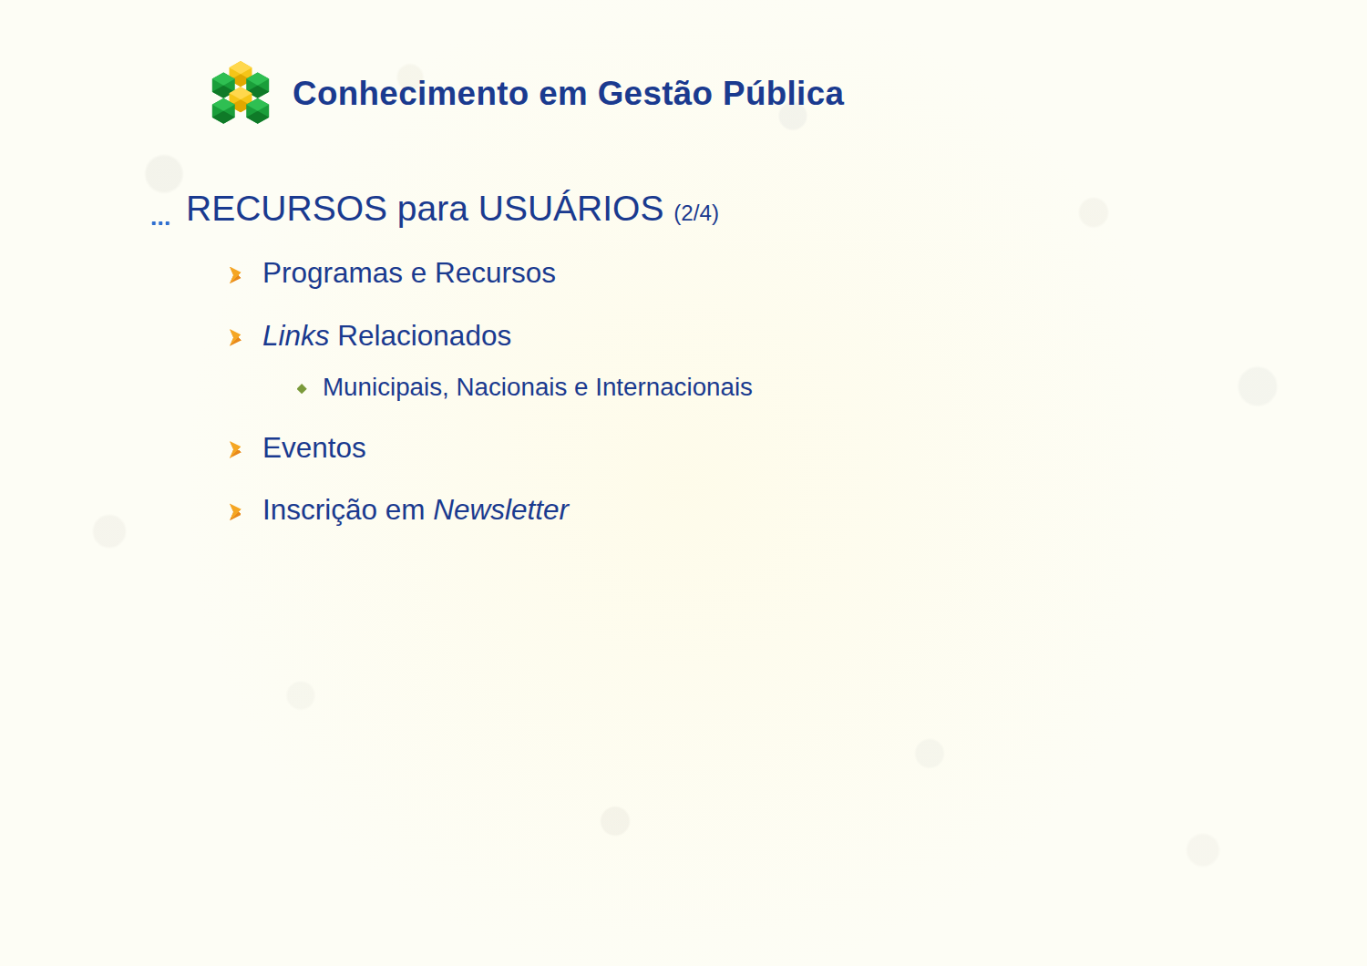Conhecimento em Gestão Pública
RECURSOS para USUÁRIOS (2/4)
Programas e Recursos
Links Relacionados
Municipais, Nacionais e Internacionais
Eventos
Inscrição em Newsletter